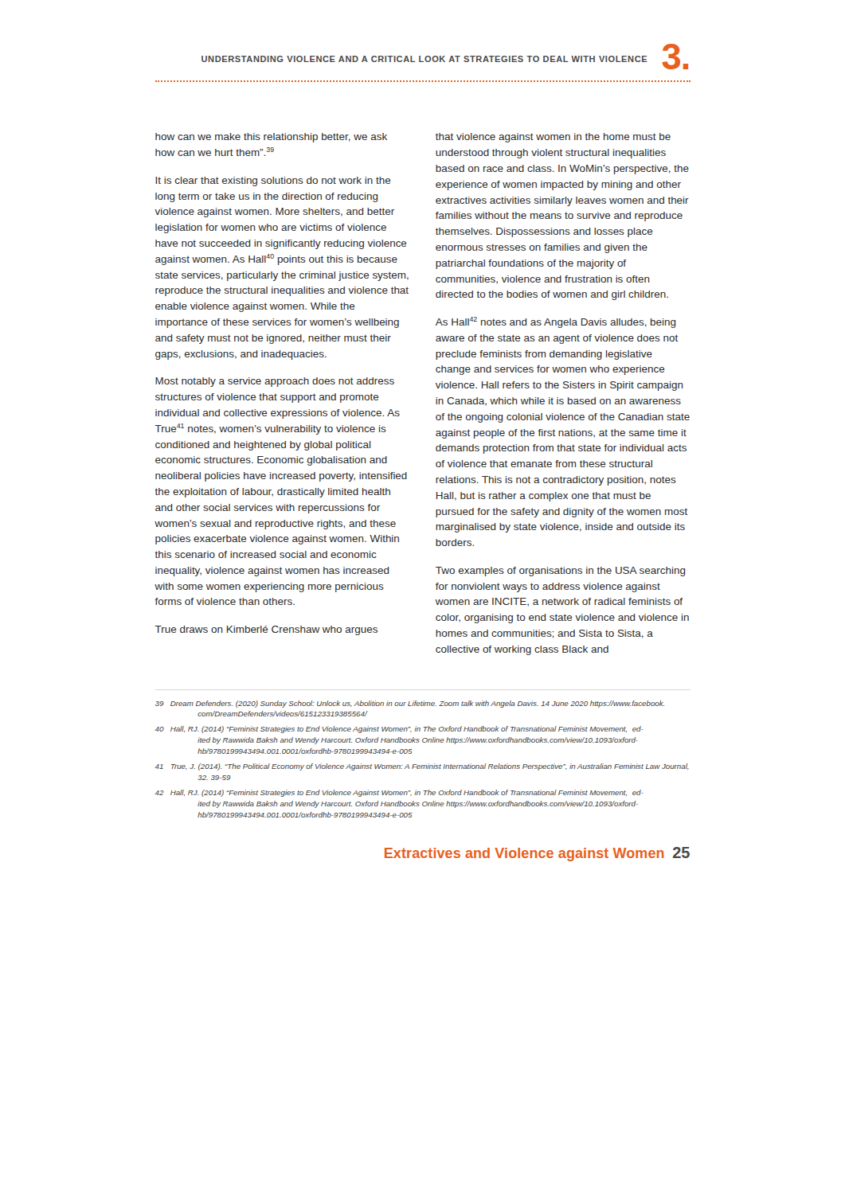UNDERSTANDING VIOLENCE AND A CRITICAL LOOK AT STRATEGIES TO DEAL WITH VIOLENCE
3.
how can we make this relationship better, we ask how can we hurt them”.39
It is clear that existing solutions do not work in the long term or take us in the direction of reducing violence against women. More shelters, and better legislation for women who are victims of violence have not succeeded in significantly reducing violence against women. As Hall40 points out this is because state services, particularly the criminal justice system, reproduce the structural inequalities and violence that enable violence against women. While the importance of these services for women’s wellbeing and safety must not be ignored, neither must their gaps, exclusions, and inadequacies.
Most notably a service approach does not address structures of violence that support and promote individual and collective expressions of violence. As True41 notes, women’s vulnerability to violence is conditioned and heightened by global political economic structures. Economic globalisation and neoliberal policies have increased poverty, intensified the exploitation of labour, drastically limited health and other social services with repercussions for women’s sexual and reproductive rights, and these policies exacerbate violence against women. Within this scenario of increased social and economic inequality, violence against women has increased with some women experiencing more pernicious forms of violence than others.
True draws on Kimberlé Crenshaw who argues
that violence against women in the home must be understood through violent structural inequalities based on race and class. In WoMin’s perspective, the experience of women impacted by mining and other extractives activities similarly leaves women and their families without the means to survive and reproduce themselves. Dispossessions and losses place enormous stresses on families and given the patriarchal foundations of the majority of communities, violence and frustration is often directed to the bodies of women and girl children.
As Hall42 notes and as Angela Davis alludes, being aware of the state as an agent of violence does not preclude feminists from demanding legislative change and services for women who experience violence. Hall refers to the Sisters in Spirit campaign in Canada, which while it is based on an awareness of the ongoing colonial violence of the Canadian state against people of the first nations, at the same time it demands protection from that state for individual acts of violence that emanate from these structural relations. This is not a contradictory position, notes Hall, but is rather a complex one that must be pursued for the safety and dignity of the women most marginalised by state violence, inside and outside its borders.
Two examples of organisations in the USA searching for nonviolent ways to address violence against women are INCITE, a network of radical feminists of color, organising to end state violence and violence in homes and communities; and Sista to Sista, a collective of working class Black and
39 Dream Defenders. (2020) Sunday School: Unlock us, Abolition in our Lifetime. Zoom talk with Angela Davis. 14 June 2020 https://www.facebook.com/DreamDefenders/videos/615123319385564/
40 Hall, RJ. (2014) “Feminist Strategies to End Violence Against Women”, in The Oxford Handbook of Transnational Feminist Movement, ed-ited by Rawwida Baksh and Wendy Harcourt. Oxford Handbooks Online https://www.oxfordhandbooks.com/view/10.1093/oxford-hb/9780199943494.001.0001/oxfordhb-9780199943494-e-005
41 True, J. (2014). “The Political Economy of Violence Against Women: A Feminist International Relations Perspective”, in Australian Feminist Law Journal,32. 39-59
42 Hall, RJ. (2014) “Feminist Strategies to End Violence Against Women”, in The Oxford Handbook of Transnational Feminist Movement, ed-ited by Rawwida Baksh and Wendy Harcourt. Oxford Handbooks Online https://www.oxfordhandbooks.com/view/10.1093/oxford-hb/9780199943494.001.0001/oxfordhb-9780199943494-e-005
Extractives and Violence against Women
25